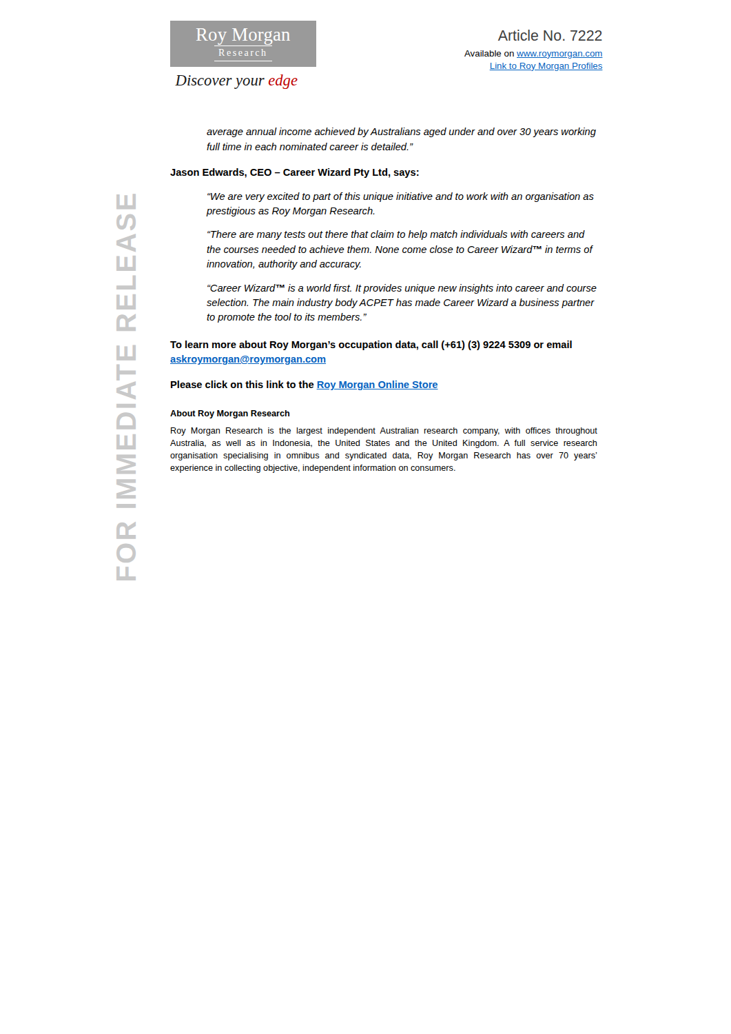FOR IMMEDIATE RELEASE
Roy Morgan
Research
Discover your edge
Article No. 7222
Available on www.roymorgan.com
Link to Roy Morgan Profiles
average annual income achieved by Australians aged under and over 30 years working full time in each nominated career is detailed.”
Jason Edwards, CEO – Career Wizard Pty Ltd, says:
“We are very excited to part of this unique initiative and to work with an organisation as prestigious as Roy Morgan Research.
“There are many tests out there that claim to help match individuals with careers and the courses needed to achieve them. None come close to Career Wizard™ in terms of innovation, authority and accuracy.
“Career Wizard™ is a world first. It provides unique new insights into career and course selection. The main industry body ACPET has made Career Wizard a business partner to promote the tool to its members.”
To learn more about Roy Morgan’s occupation data, call (+61) (3) 9224 5309 or email
askroymorgan@roymorgan.com
Please click on this link to the Roy Morgan Online Store
About Roy Morgan Research
Roy Morgan Research is the largest independent Australian research company, with offices throughout Australia, as well as in Indonesia, the United States and the United Kingdom. A full service research organisation specialising in omnibus and syndicated data, Roy Morgan Research has over 70 years’ experience in collecting objective, independent information on consumers.